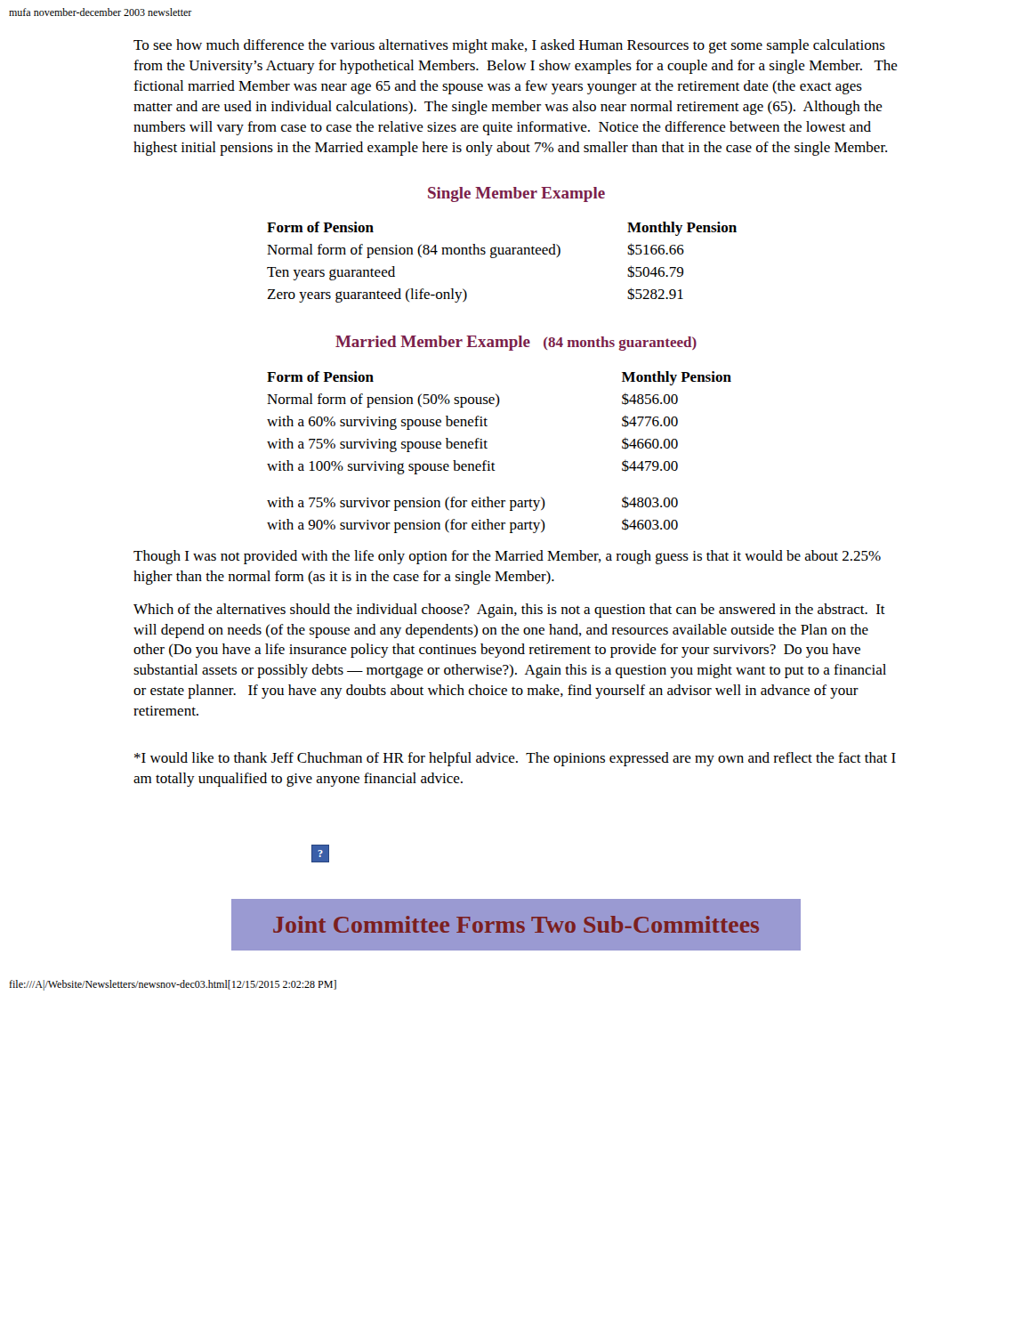mufa november-december 2003 newsletter
To see how much difference the various alternatives might make, I asked Human Resources to get some sample calculations from the University’s Actuary for hypothetical Members. Below I show examples for a couple and for a single Member. The fictional married Member was near age 65 and the spouse was a few years younger at the retirement date (the exact ages matter and are used in individual calculations). The single member was also near normal retirement age (65). Although the numbers will vary from case to case the relative sizes are quite informative. Notice the difference between the lowest and highest initial pensions in the Married example here is only about 7% and smaller than that in the case of the single Member.
Single Member Example
| Form of Pension | Monthly Pension |
| --- | --- |
| Normal form of pension (84 months guaranteed) | $5166.66 |
| Ten years guaranteed | $5046.79 |
| Zero years guaranteed (life-only) | $5282.91 |
Married Member Example (84 months guaranteed)
| Form of Pension | Monthly Pension |
| --- | --- |
| Normal form of pension (50% spouse) | $4856.00 |
| with a 60% surviving spouse benefit | $4776.00 |
| with a 75% surviving spouse benefit | $4660.00 |
| with a 100% surviving spouse benefit | $4479.00 |
| with a 75% survivor pension (for either party) | $4803.00 |
| with a 90% survivor pension (for either party) | $4603.00 |
Though I was not provided with the life only option for the Married Member, a rough guess is that it would be about 2.25% higher than the normal form (as it is in the case for a single Member).
Which of the alternatives should the individual choose? Again, this is not a question that can be answered in the abstract. It will depend on needs (of the spouse and any dependents) on the one hand, and resources available outside the Plan on the other (Do you have a life insurance policy that continues beyond retirement to provide for your survivors? Do you have substantial assets or possibly debts — mortgage or otherwise?). Again this is a question you might want to put to a financial or estate planner. If you have any doubts about which choice to make, find yourself an advisor well in advance of your retirement.
*I would like to thank Jeff Chuchman of HR for helpful advice. The opinions expressed are my own and reflect the fact that I am totally unqualified to give anyone financial advice.
?
Joint Committee Forms Two Sub-Committees
file:///A|/Website/Newsletters/newsnov-dec03.html[12/15/2015 2:02:28 PM]